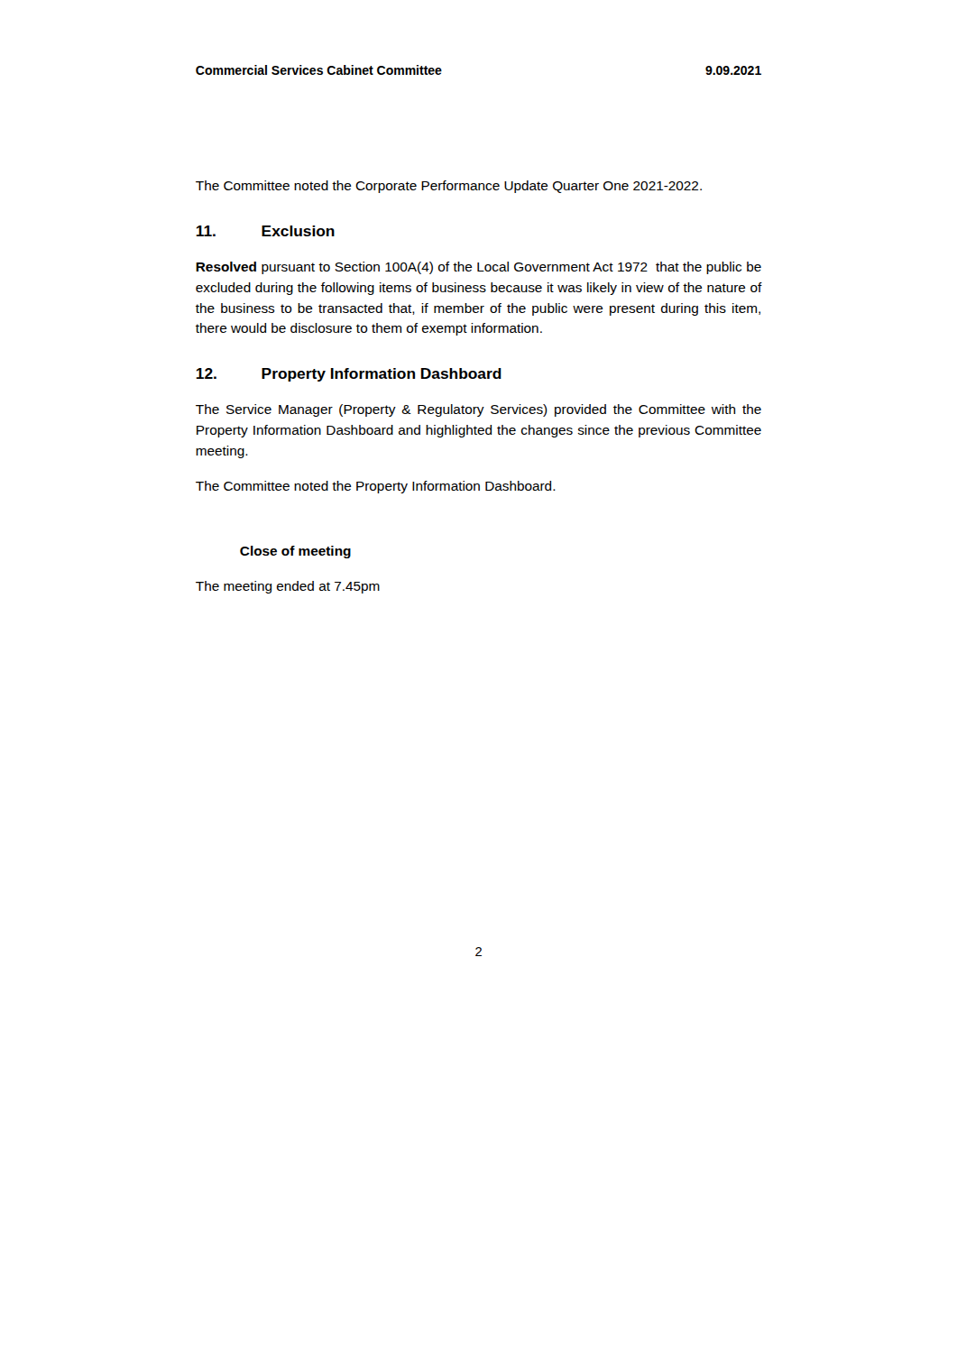Commercial Services Cabinet Committee 9.09.2021
The Committee noted the Corporate Performance Update Quarter One 2021-2022.
11. Exclusion
Resolved pursuant to Section 100A(4) of the Local Government Act 1972 that the public be excluded during the following items of business because it was likely in view of the nature of the business to be transacted that, if member of the public were present during this item, there would be disclosure to them of exempt information.
12. Property Information Dashboard
The Service Manager (Property & Regulatory Services) provided the Committee with the Property Information Dashboard and highlighted the changes since the previous Committee meeting.
The Committee noted the Property Information Dashboard.
Close of meeting
The meeting ended at 7.45pm
2